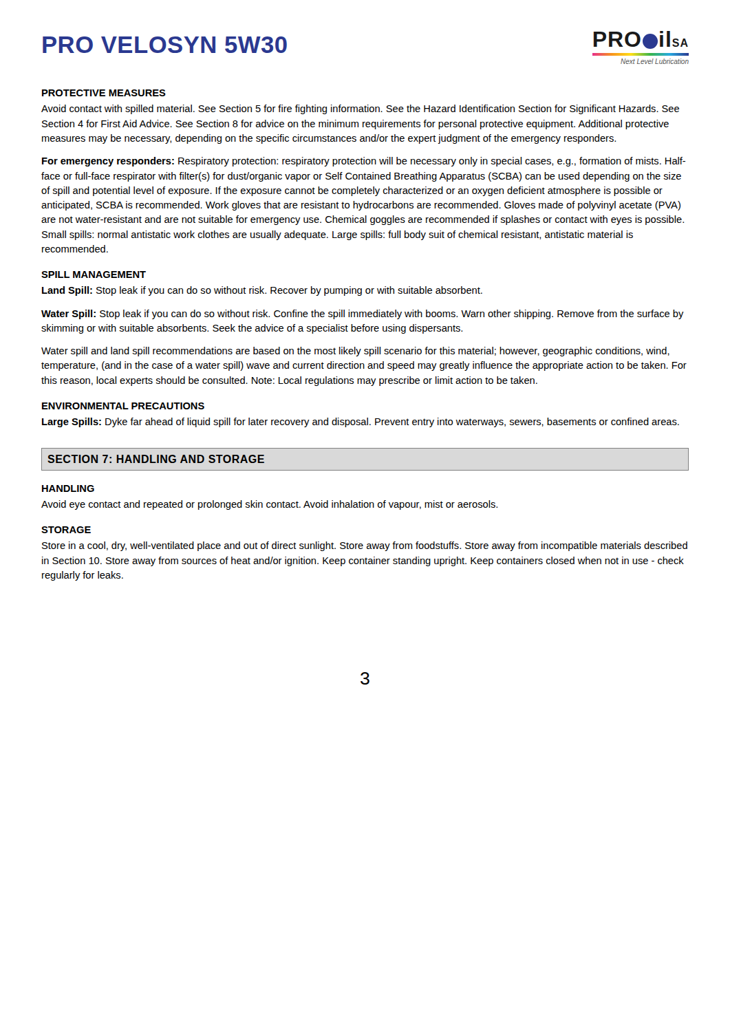PRO VELOSYN 5W30
PRO ilSA
Next Level Lubrication
PROTECTIVE MEASURES
Avoid contact with spilled material. See Section 5 for fire fighting information. See the Hazard Identification Section for Significant Hazards. See Section 4 for First Aid Advice. See Section 8 for advice on the minimum requirements for personal protective equipment. Additional protective measures may be necessary, depending on the specific circumstances and/or the expert judgment of the emergency responders.
For emergency responders: Respiratory protection: respiratory protection will be necessary only in special cases, e.g., formation of mists. Half-face or full-face respirator with filter(s) for dust/organic vapor or Self Contained Breathing Apparatus (SCBA) can be used depending on the size of spill and potential level of exposure. If the exposure cannot be completely characterized or an oxygen deficient atmosphere is possible or anticipated, SCBA is recommended. Work gloves that are resistant to hydrocarbons are recommended. Gloves made of polyvinyl acetate (PVA) are not water-resistant and are not suitable for emergency use. Chemical goggles are recommended if splashes or contact with eyes is possible. Small spills: normal antistatic work clothes are usually adequate. Large spills: full body suit of chemical resistant, antistatic material is recommended.
SPILL MANAGEMENT
Land Spill: Stop leak if you can do so without risk. Recover by pumping or with suitable absorbent.
Water Spill: Stop leak if you can do so without risk. Confine the spill immediately with booms. Warn other shipping. Remove from the surface by skimming or with suitable absorbents. Seek the advice of a specialist before using dispersants.
Water spill and land spill recommendations are based on the most likely spill scenario for this material; however, geographic conditions, wind, temperature, (and in the case of a water spill) wave and current direction and speed may greatly influence the appropriate action to be taken. For this reason, local experts should be consulted. Note: Local regulations may prescribe or limit action to be taken.
ENVIRONMENTAL PRECAUTIONS
Large Spills: Dyke far ahead of liquid spill for later recovery and disposal. Prevent entry into waterways, sewers, basements or confined areas.
SECTION 7: HANDLING AND STORAGE
HANDLING
Avoid eye contact and repeated or prolonged skin contact. Avoid inhalation of vapour, mist or aerosols.
STORAGE
Store in a cool, dry, well-ventilated place and out of direct sunlight. Store away from foodstuffs. Store away from incompatible materials described in Section 10. Store away from sources of heat and/or ignition. Keep container standing upright. Keep containers closed when not in use - check regularly for leaks.
3